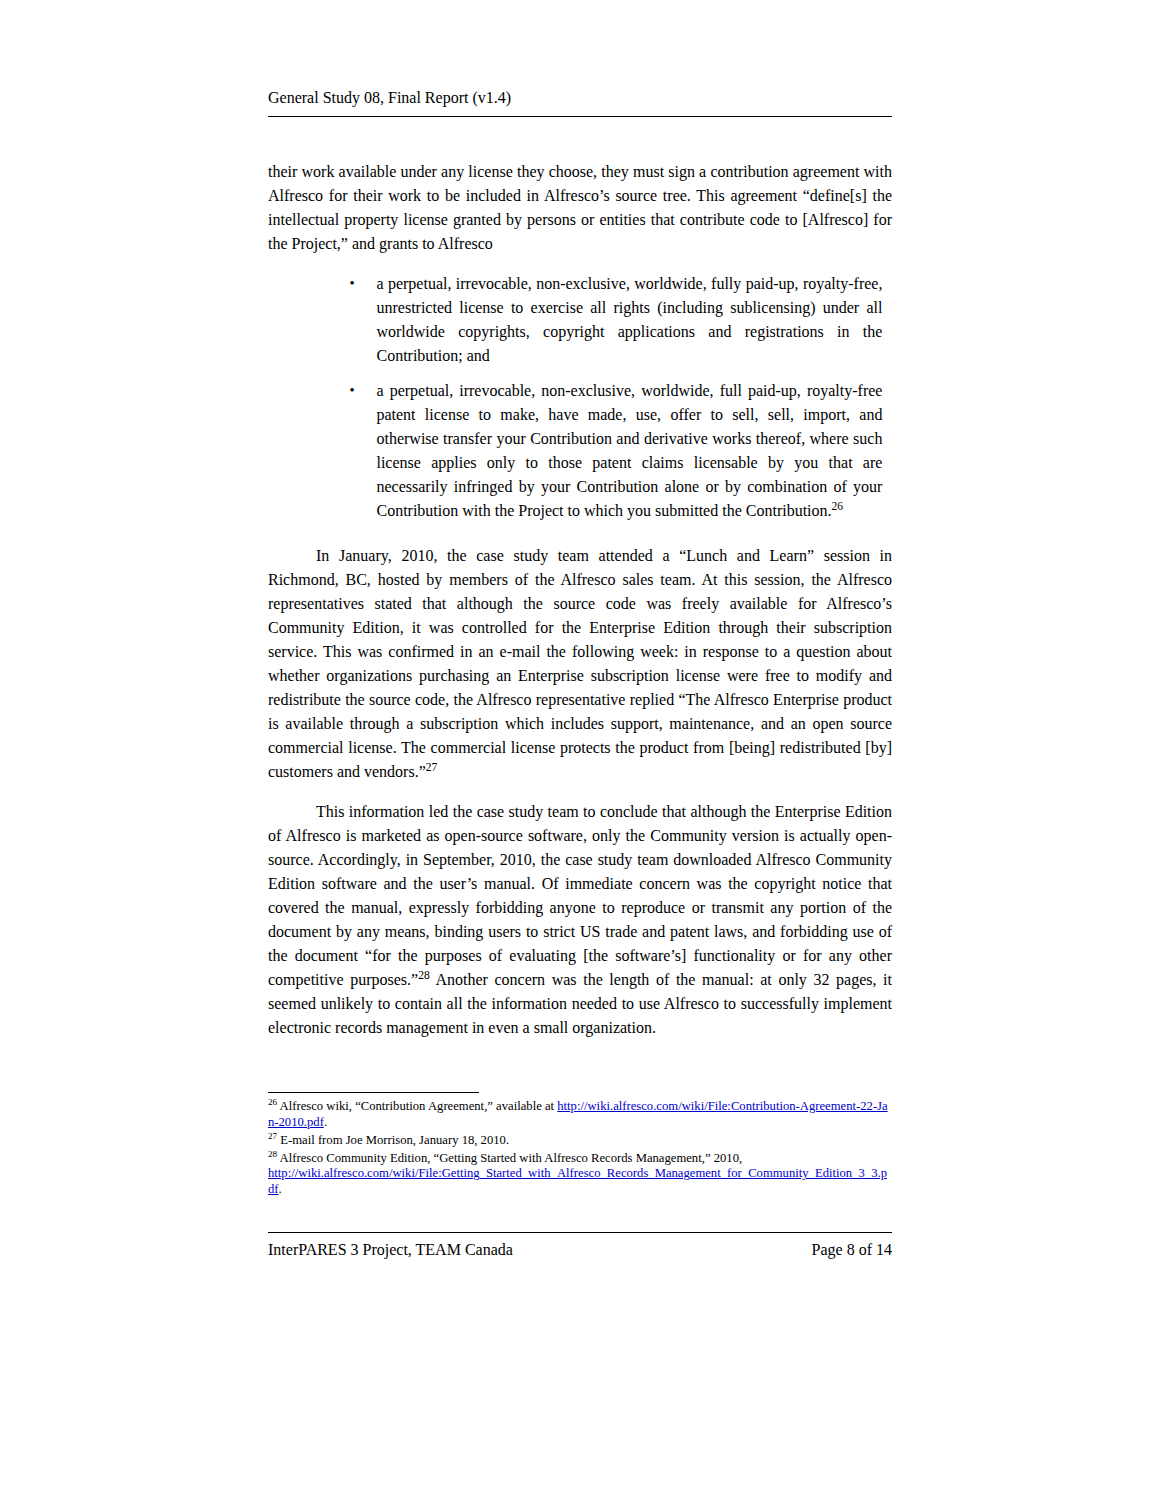General Study 08, Final Report (v1.4)
their work available under any license they choose, they must sign a contribution agreement with Alfresco for their work to be included in Alfresco’s source tree. This agreement “define[s] the intellectual property license granted by persons or entities that contribute code to [Alfresco] for the Project,” and grants to Alfresco
a perpetual, irrevocable, non-exclusive, worldwide, fully paid-up, royalty-free, unrestricted license to exercise all rights (including sublicensing) under all worldwide copyrights, copyright applications and registrations in the Contribution; and
a perpetual, irrevocable, non-exclusive, worldwide, full paid-up, royalty-free patent license to make, have made, use, offer to sell, sell, import, and otherwise transfer your Contribution and derivative works thereof, where such license applies only to those patent claims licensable by you that are necessarily infringed by your Contribution alone or by combination of your Contribution with the Project to which you submitted the Contribution.26
In January, 2010, the case study team attended a “Lunch and Learn” session in Richmond, BC, hosted by members of the Alfresco sales team. At this session, the Alfresco representatives stated that although the source code was freely available for Alfresco’s Community Edition, it was controlled for the Enterprise Edition through their subscription service. This was confirmed in an e-mail the following week: in response to a question about whether organizations purchasing an Enterprise subscription license were free to modify and redistribute the source code, the Alfresco representative replied “The Alfresco Enterprise product is available through a subscription which includes support, maintenance, and an open source commercial license. The commercial license protects the product from [being] redistributed [by] customers and vendors.”27
This information led the case study team to conclude that although the Enterprise Edition of Alfresco is marketed as open-source software, only the Community version is actually open-source. Accordingly, in September, 2010, the case study team downloaded Alfresco Community Edition software and the user’s manual. Of immediate concern was the copyright notice that covered the manual, expressly forbidding anyone to reproduce or transmit any portion of the document by any means, binding users to strict US trade and patent laws, and forbidding use of the document “for the purposes of evaluating [the software’s] functionality or for any other competitive purposes.”28 Another concern was the length of the manual: at only 32 pages, it seemed unlikely to contain all the information needed to use Alfresco to successfully implement electronic records management in even a small organization.
26 Alfresco wiki, “Contribution Agreement,” available at http://wiki.alfresco.com/wiki/File:Contribution-Agreement-22-Jan-2010.pdf.
27 E-mail from Joe Morrison, January 18, 2010.
28 Alfresco Community Edition, “Getting Started with Alfresco Records Management,” 2010,
http://wiki.alfresco.com/wiki/File:Getting_Started_with_Alfresco_Records_Management_for_Community_Edition_3_3.pdf.
InterPARES 3 Project, TEAM Canada Page 8 of 14